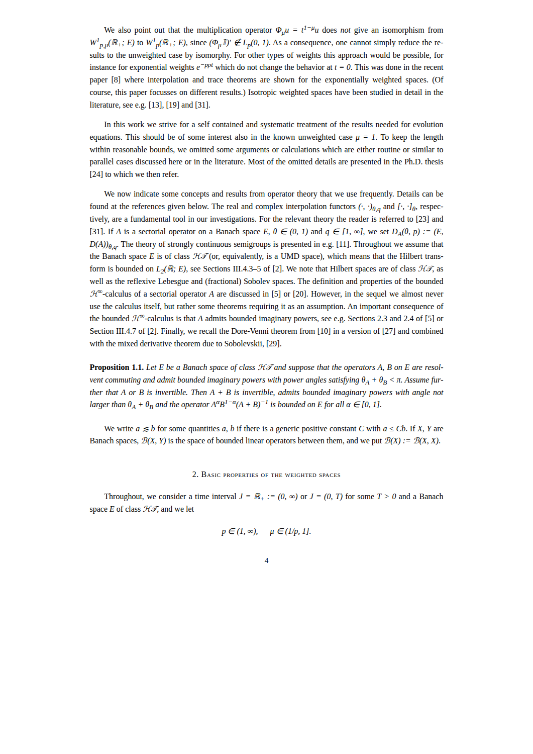We also point out that the multiplication operator Φμu = t1−μu does not give an isomorphism from W1p,μ(ℝ+; E) to W1p(ℝ+; E), since (Φμ𝟙)′ ∉ Lp(0, 1). As a consequence, one cannot simply reduce the results to the unweighted case by isomorphy. For other types of weights this approach would be possible, for instance for exponential weights e−pρt which do not change the behavior at t = 0. This was done in the recent paper [8] where interpolation and trace theorems are shown for the exponentially weighted spaces. (Of course, this paper focusses on different results.) Isotropic weighted spaces have been studied in detail in the literature, see e.g. [13], [19] and [31].
In this work we strive for a self contained and systematic treatment of the results needed for evolution equations. This should be of some interest also in the known unweighted case μ = 1. To keep the length within reasonable bounds, we omitted some arguments or calculations which are either routine or similar to parallel cases discussed here or in the literature. Most of the omitted details are presented in the Ph.D. thesis [24] to which we then refer.
We now indicate some concepts and results from operator theory that we use frequently. Details can be found at the references given below. The real and complex interpolation functors (·, ·)θ,q and [·, ·]θ, respectively, are a fundamental tool in our investigations. For the relevant theory the reader is referred to [23] and [31]. If A is a sectorial operator on a Banach space E, θ ∈ (0, 1) and q ∈ [1, ∞], we set DA(θ, p) := (E, D(A))θ,q. The theory of strongly continuous semigroups is presented in e.g. [11]. Throughout we assume that the Banach space E is of class ℋ𝒯 (or, equivalently, is a UMD space), which means that the Hilbert transform is bounded on L2(ℝ; E), see Sections III.4.3–5 of [2]. We note that Hilbert spaces are of class ℋ𝒯, as well as the reflexive Lebesgue and (fractional) Sobolev spaces. The definition and properties of the bounded ℋ∞-calculus of a sectorial operator A are discussed in [5] or [20]. However, in the sequel we almost never use the calculus itself, but rather some theorems requiring it as an assumption. An important consequence of the bounded ℋ∞-calculus is that A admits bounded imaginary powers, see e.g. Sections 2.3 and 2.4 of [5] or Section III.4.7 of [2]. Finally, we recall the Dore-Venni theorem from [10] in a version of [27] and combined with the mixed derivative theorem due to Sobolevskii, [29].
Proposition 1.1. Let E be a Banach space of class ℋ𝒯 and suppose that the operators A, B on E are resolvent commuting and admit bounded imaginary powers with power angles satisfying θA + θB < π. Assume further that A or B is invertible. Then A + B is invertible, admits bounded imaginary powers with angle not larger than θA + θB and the operator AαB1−α(A + B)−1 is bounded on E for all α ∈ [0, 1].
We write a ≲ b for some quantities a, b if there is a generic positive constant C with a ≤ Cb. If X, Y are Banach spaces, ℬ(X, Y) is the space of bounded linear operators between them, and we put ℬ(X) := ℬ(X, X).
2. Basic properties of the weighted spaces
Throughout, we consider a time interval J = ℝ+ := (0, ∞) or J = (0, T) for some T > 0 and a Banach space E of class ℋ𝒯, and we let
p ∈ (1, ∞), μ ∈ (1/p, 1].
4